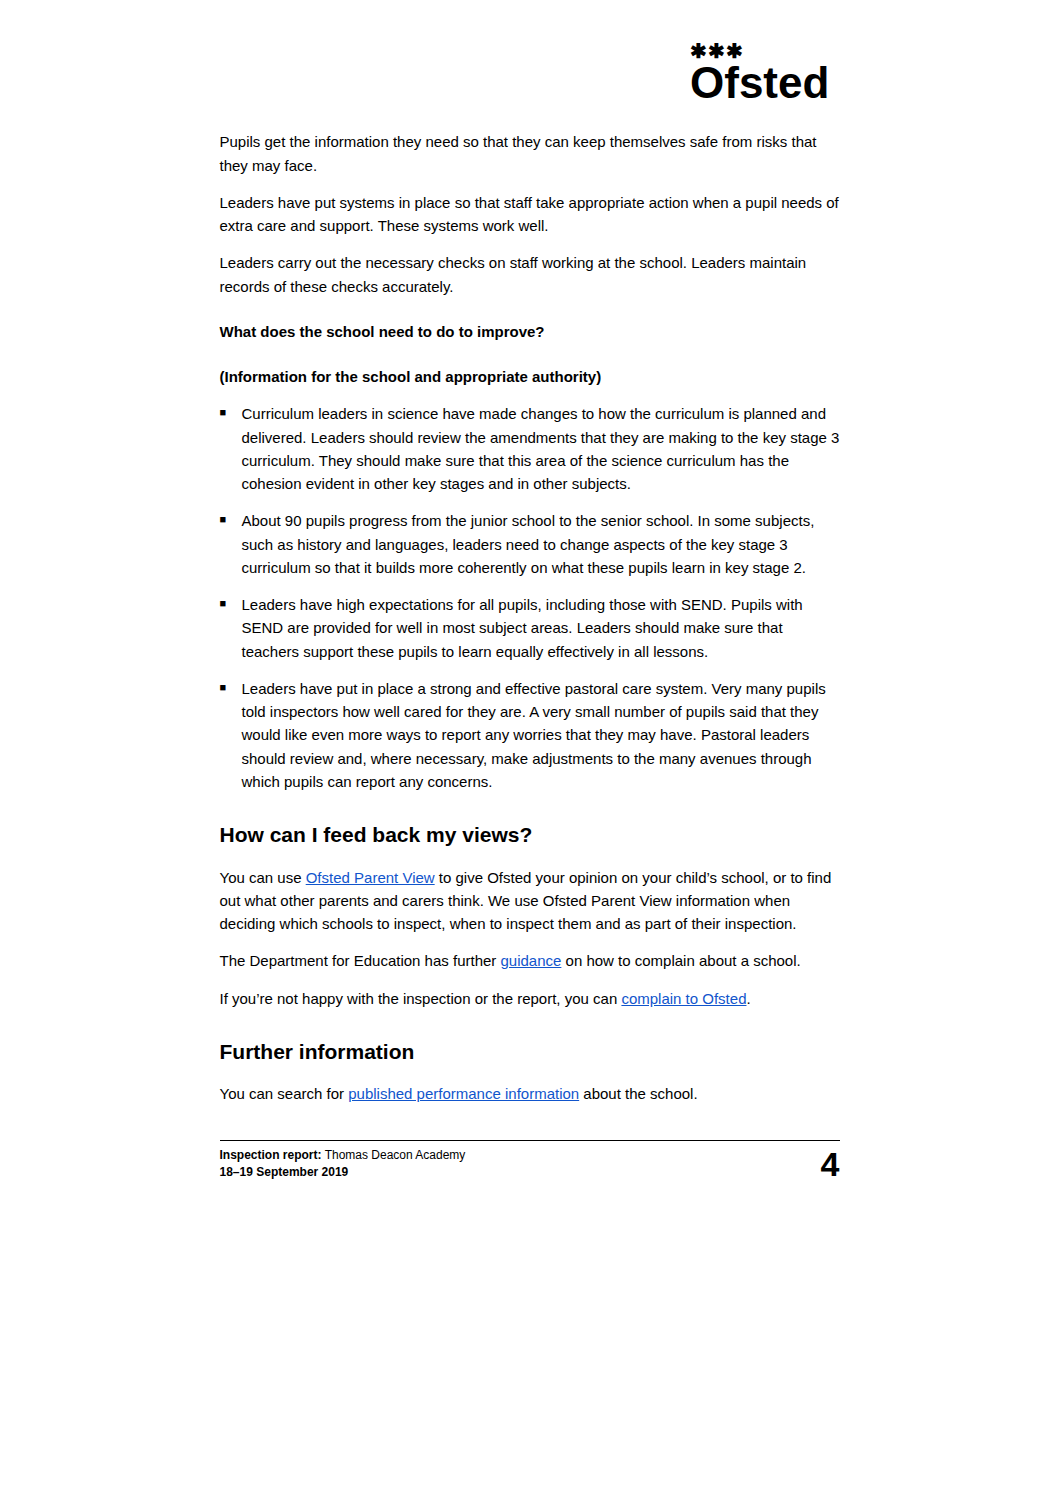✱✱✱ Ofsted
Pupils get the information they need so that they can keep themselves safe from risks that they may face.
Leaders have put systems in place so that staff take appropriate action when a pupil needs of extra care and support. These systems work well.
Leaders carry out the necessary checks on staff working at the school. Leaders maintain records of these checks accurately.
What does the school need to do to improve?
(Information for the school and appropriate authority)
Curriculum leaders in science have made changes to how the curriculum is planned and delivered. Leaders should review the amendments that they are making to the key stage 3 curriculum. They should make sure that this area of the science curriculum has the cohesion evident in other key stages and in other subjects.
About 90 pupils progress from the junior school to the senior school. In some subjects, such as history and languages, leaders need to change aspects of the key stage 3 curriculum so that it builds more coherently on what these pupils learn in key stage 2.
Leaders have high expectations for all pupils, including those with SEND. Pupils with SEND are provided for well in most subject areas. Leaders should make sure that teachers support these pupils to learn equally effectively in all lessons.
Leaders have put in place a strong and effective pastoral care system. Very many pupils told inspectors how well cared for they are. A very small number of pupils said that they would like even more ways to report any worries that they may have. Pastoral leaders should review and, where necessary, make adjustments to the many avenues through which pupils can report any concerns.
How can I feed back my views?
You can use Ofsted Parent View to give Ofsted your opinion on your child’s school, or to find out what other parents and carers think. We use Ofsted Parent View information when deciding which schools to inspect, when to inspect them and as part of their inspection.
The Department for Education has further guidance on how to complain about a school.
If you’re not happy with the inspection or the report, you can complain to Ofsted.
Further information
You can search for published performance information about the school.
Inspection report: Thomas Deacon Academy
18–19 September 2019
4